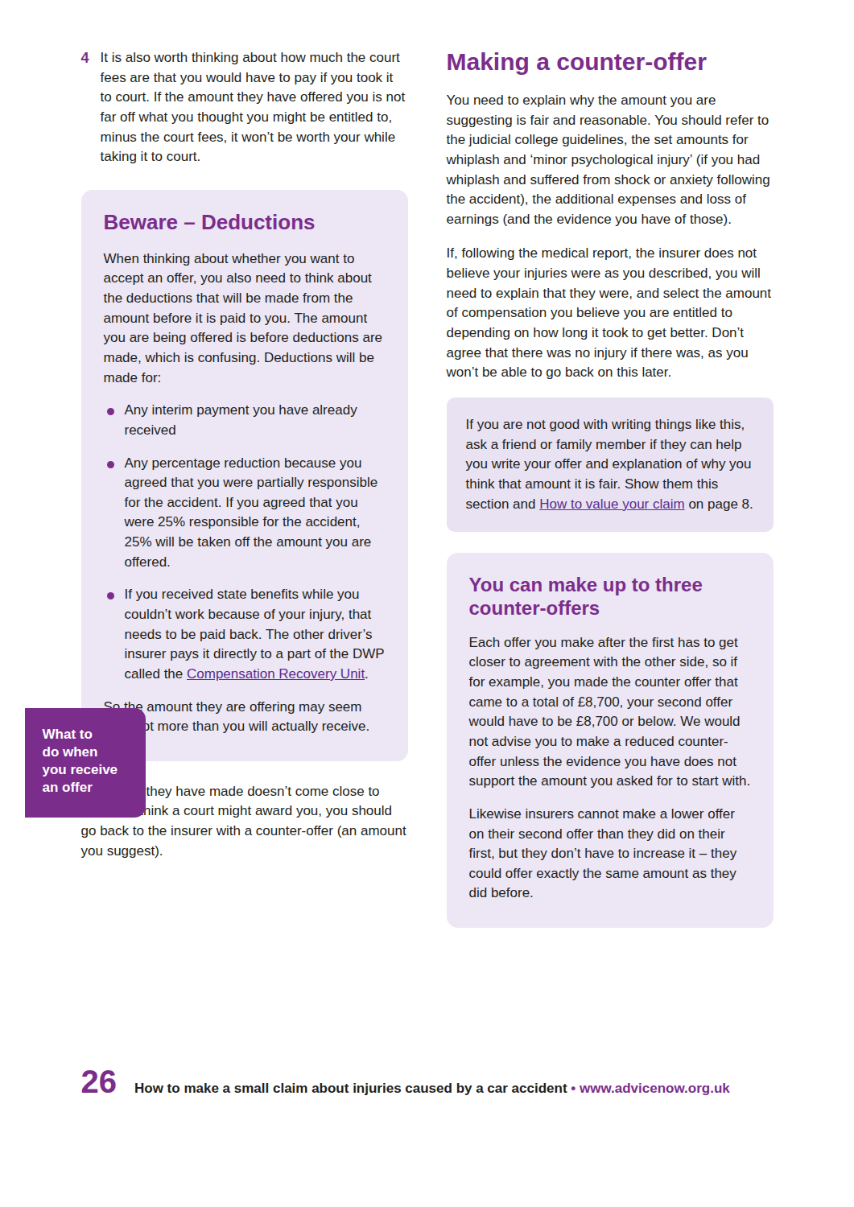4
It is also worth thinking about how much the court fees are that you would have to pay if you took it to court. If the amount they have offered you is not far off what you thought you might be entitled to, minus the court fees, it won’t be worth your while taking it to court.
Beware – Deductions
When thinking about whether you want to accept an offer, you also need to think about the deductions that will be made from the amount before it is paid to you. The amount you are being offered is before deductions are made, which is confusing. Deductions will be made for:
Any interim payment you have already received
Any percentage reduction because you agreed that you were partially responsible for the accident. If you agreed that you were 25% responsible for the accident, 25% will be taken off the amount you are offered.
If you received state benefits while you couldn’t work because of your injury, that needs to be paid back. The other driver’s insurer pays it directly to a part of the DWP called the Compensation Recovery Unit.
So the amount they are offering may seem like a lot more than you will actually receive.
If the offer they have made doesn’t come close to what you think a court might award you, you should go back to the insurer with a counter-offer (an amount you suggest).
Making a counter-offer
You need to explain why the amount you are suggesting is fair and reasonable. You should refer to the judicial college guidelines, the set amounts for whiplash and ‘minor psychological injury’ (if you had whiplash and suffered from shock or anxiety following the accident), the additional expenses and loss of earnings (and the evidence you have of those).
If, following the medical report, the insurer does not believe your injuries were as you described, you will need to explain that they were, and select the amount of compensation you believe you are entitled to depending on how long it took to get better. Don’t agree that there was no injury if there was, as you won’t be able to go back on this later.
If you are not good with writing things like this, ask a friend or family member if they can help you write your offer and explanation of why you think that amount it is fair. Show them this section and How to value your claim on page 8.
You can make up to three counter-offers
Each offer you make after the first has to get closer to agreement with the other side, so if for example, you made the counter offer that came to a total of £8,700, your second offer would have to be £8,700 or below. We would not advise you to make a reduced counter-offer unless the evidence you have does not support the amount you asked for to start with.
Likewise insurers cannot make a lower offer on their second offer than they did on their first, but they don’t have to increase it – they could offer exactly the same amount as they did before.
What to
do when
you receive
an offer
26
How to make a small claim about injuries caused by a car accident • www.advicenow.org.uk